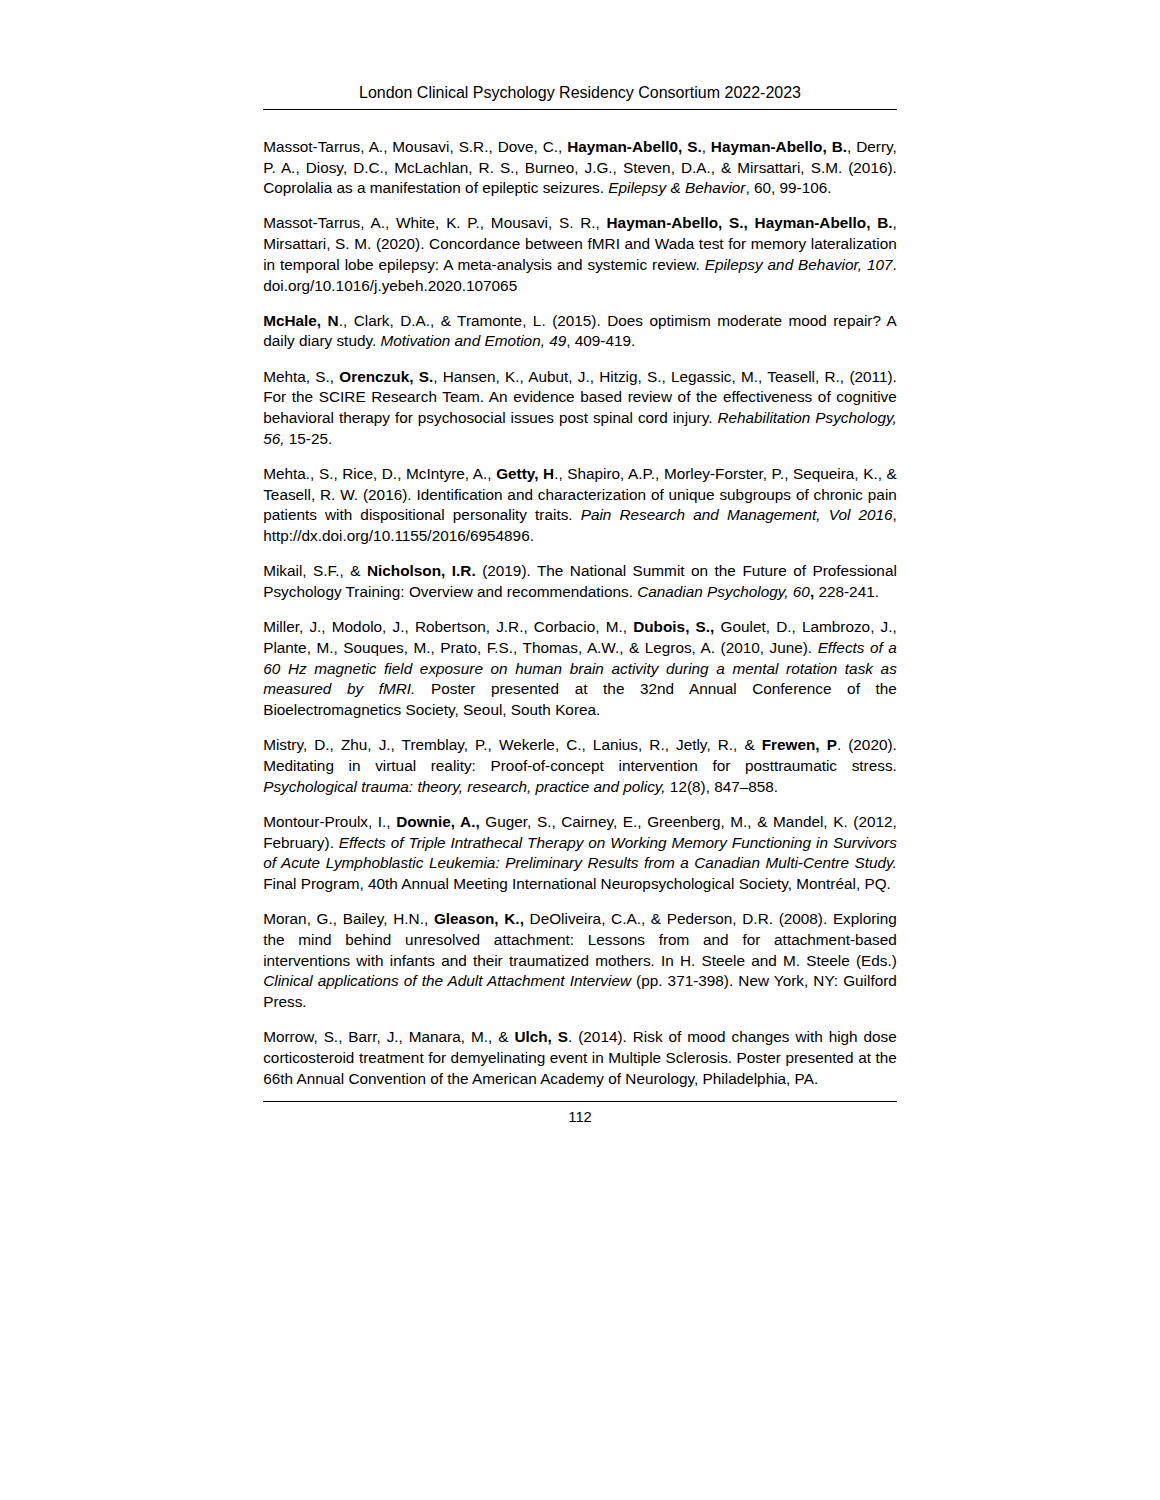London Clinical Psychology Residency Consortium 2022-2023
Massot-Tarrus, A., Mousavi, S.R., Dove, C., Hayman-Abell0, S., Hayman-Abello, B., Derry, P. A., Diosy, D.C., McLachlan, R. S., Burneo, J.G., Steven, D.A., & Mirsattari, S.M. (2016). Coprolalia as a manifestation of epileptic seizures. Epilepsy & Behavior, 60, 99-106.
Massot-Tarrus, A., White, K. P., Mousavi, S. R., Hayman-Abello, S., Hayman-Abello, B., Mirsattari, S. M. (2020). Concordance between fMRI and Wada test for memory lateralization in temporal lobe epilepsy: A meta-analysis and systemic review. Epilepsy and Behavior, 107. doi.org/10.1016/j.yebeh.2020.107065
McHale, N., Clark, D.A., & Tramonte, L. (2015). Does optimism moderate mood repair? A daily diary study. Motivation and Emotion, 49, 409-419.
Mehta, S., Orenczuk, S., Hansen, K., Aubut, J., Hitzig, S., Legassic, M., Teasell, R., (2011). For the SCIRE Research Team. An evidence based review of the effectiveness of cognitive behavioral therapy for psychosocial issues post spinal cord injury. Rehabilitation Psychology, 56, 15-25.
Mehta., S., Rice, D., McIntyre, A., Getty, H., Shapiro, A.P., Morley-Forster, P., Sequeira, K., & Teasell, R. W. (2016). Identification and characterization of unique subgroups of chronic pain patients with dispositional personality traits. Pain Research and Management, Vol 2016, http://dx.doi.org/10.1155/2016/6954896.
Mikail, S.F., & Nicholson, I.R. (2019). The National Summit on the Future of Professional Psychology Training: Overview and recommendations. Canadian Psychology, 60, 228-241.
Miller, J., Modolo, J., Robertson, J.R., Corbacio, M., Dubois, S., Goulet, D., Lambrozo, J., Plante, M., Souques, M., Prato, F.S., Thomas, A.W., & Legros, A. (2010, June). Effects of a 60 Hz magnetic field exposure on human brain activity during a mental rotation task as measured by fMRI. Poster presented at the 32nd Annual Conference of the Bioelectromagnetics Society, Seoul, South Korea.
Mistry, D., Zhu, J., Tremblay, P., Wekerle, C., Lanius, R., Jetly, R., & Frewen, P. (2020). Meditating in virtual reality: Proof-of-concept intervention for posttraumatic stress. Psychological trauma: theory, research, practice and policy, 12(8), 847–858.
Montour-Proulx, I., Downie, A., Guger, S., Cairney, E., Greenberg, M., & Mandel, K. (2012, February). Effects of Triple Intrathecal Therapy on Working Memory Functioning in Survivors of Acute Lymphoblastic Leukemia: Preliminary Results from a Canadian Multi-Centre Study. Final Program, 40th Annual Meeting International Neuropsychological Society, Montréal, PQ.
Moran, G., Bailey, H.N., Gleason, K., DeOliveira, C.A., & Pederson, D.R. (2008). Exploring the mind behind unresolved attachment: Lessons from and for attachment-based interventions with infants and their traumatized mothers. In H. Steele and M. Steele (Eds.) Clinical applications of the Adult Attachment Interview (pp. 371-398). New York, NY: Guilford Press.
Morrow, S., Barr, J., Manara, M., & Ulch, S. (2014). Risk of mood changes with high dose corticosteroid treatment for demyelinating event in Multiple Sclerosis. Poster presented at the 66th Annual Convention of the American Academy of Neurology, Philadelphia, PA.
112